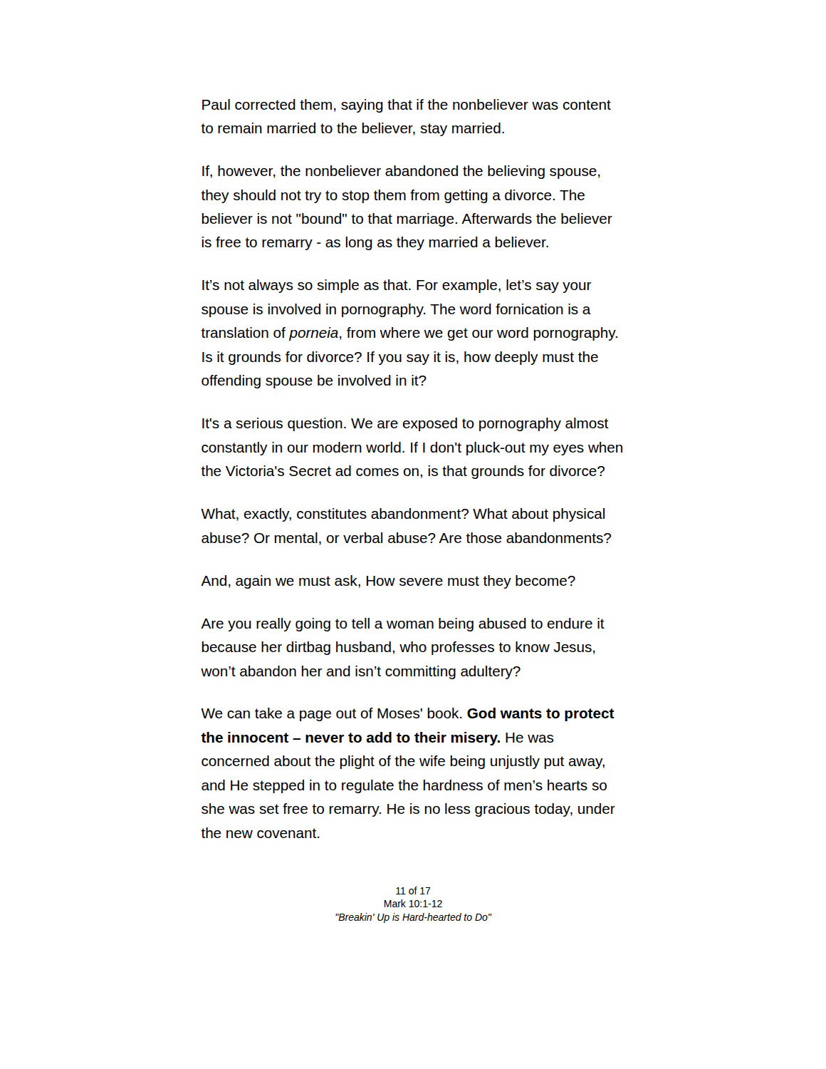Paul corrected them, saying that if the nonbeliever was content to remain married to the believer, stay married.
If, however, the nonbeliever abandoned the believing spouse, they should not try to stop them from getting a divorce. The believer is not "bound" to that marriage. Afterwards the believer is free to remarry - as long as they married a believer.
It’s not always so simple as that. For example, let’s say your spouse is involved in pornography. The word fornication is a translation of porneia, from where we get our word pornography. Is it grounds for divorce? If you say it is, how deeply must the offending spouse be involved in it?
It's a serious question. We are exposed to pornography almost constantly in our modern world. If I don't pluck-out my eyes when the Victoria's Secret ad comes on, is that grounds for divorce?
What, exactly, constitutes abandonment? What about physical abuse? Or mental, or verbal abuse? Are those abandonments?
And, again we must ask, How severe must they become?
Are you really going to tell a woman being abused to endure it because her dirtbag husband, who professes to know Jesus, won’t abandon her and isn’t committing adultery?
We can take a page out of Moses' book. God wants to protect the innocent – never to add to their misery. He was concerned about the plight of the wife being unjustly put away, and He stepped in to regulate the hardness of men’s hearts so she was set free to remarry. He is no less gracious today, under the new covenant.
11 of 17
Mark 10:1-12
"Breakin' Up is Hard-hearted to Do"